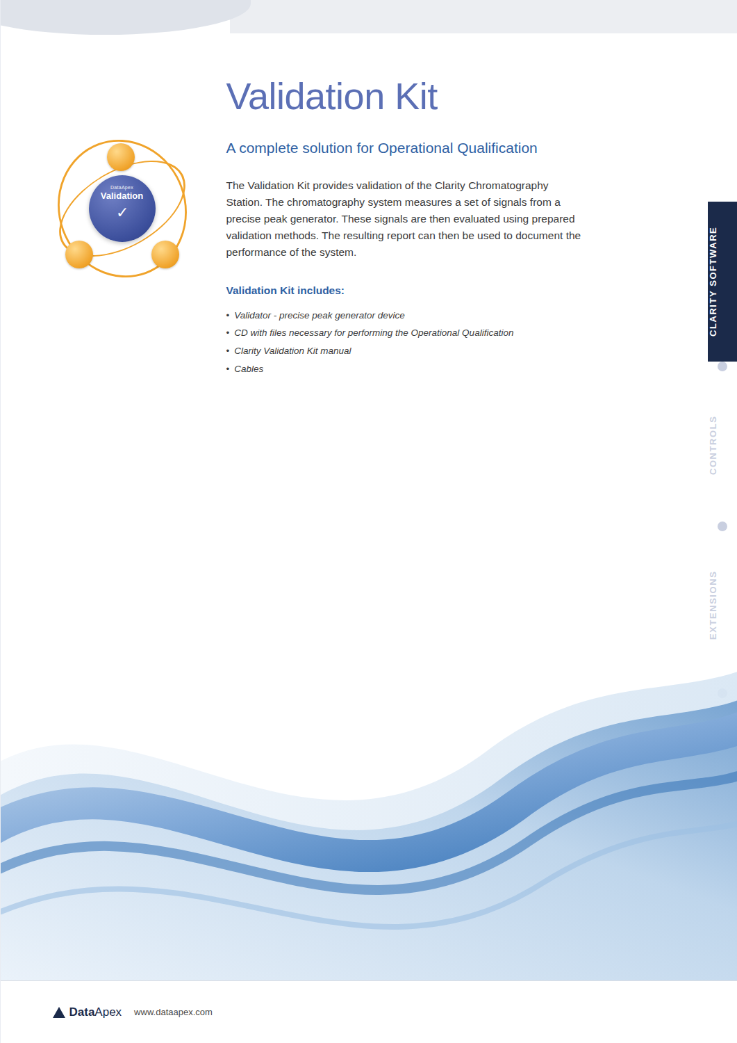DataApex
Validation
✓
CLARITY SOFTWARE
CONTROLS
EXTENSIONS
HARDWARE
Validation Kit
A complete solution for Operational Qualification
The Validation Kit provides validation of the Clarity Chromatography Station. The chromatography system measures a set of signals from a precise peak generator. These signals are then evaluated using prepared validation methods. The resulting report can then be used to document the performance of the system.
Validation Kit includes:
Validator - precise peak generator device
CD with files necessary for performing the Operational Qualification
Clarity Validation Kit manual
Cables
DataApex
www.dataapex.com